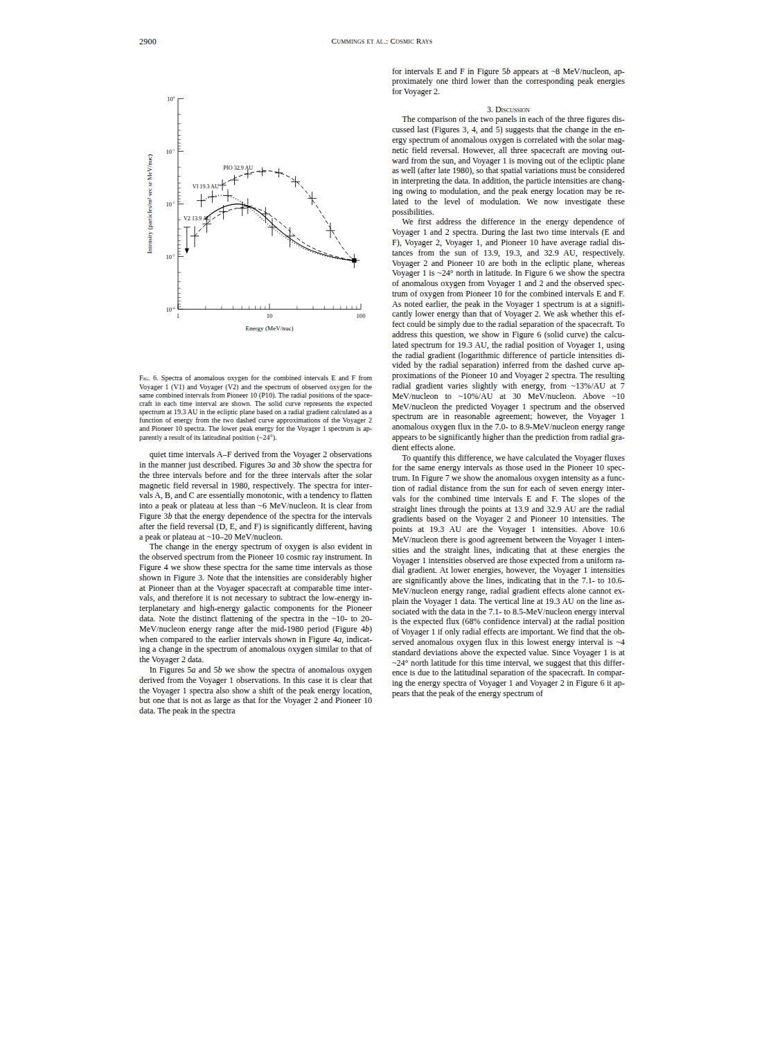2900
Cummings et al.: Cosmic Rays
100 10-1 10-2 10-3 10-4 1 10 100 Energy (MeV/nuc) Intensity (particles/m² sec sr MeV/nuc) PIO 32.9 AU VI 19.3 AU V2 13.9 AU
Fig. 6. Spectra of anomalous oxygen for the combined intervals E and F from Voyager 1 (V1) and Voyager (V2) and the spectrum of observed oxygen for the same combined intervals from Pioneer 10 (P10). The radial positions of the spacecraft in each time interval are shown. The solid curve represents the expected spectrum at 19.3 AU in the ecliptic plane based on a radial gradient calculated as a function of energy from the two dashed curve approximations of the Voyager 2 and Pioneer 10 spectra. The lower peak energy for the Voyager 1 spectrum is apparently a result of its latitudinal position (~24°).
quiet time intervals A–F derived from the Voyager 2 observations in the manner just described. Figures 3a and 3b show the spectra for the three intervals before and for the three intervals after the solar magnetic field reversal in 1980, respectively. The spectra for intervals A, B, and C are essentially monotonic, with a tendency to flatten into a peak or plateau at less than ~6 MeV/nucleon. It is clear from Figure 3b that the energy dependence of the spectra for the intervals after the field reversal (D, E, and F) is significantly different, having a peak or plateau at ~10–20 MeV/nucleon.
The change in the energy spectrum of oxygen is also evident in the observed spectrum from the Pioneer 10 cosmic ray instrument. In Figure 4 we show these spectra for the same time intervals as those shown in Figure 3. Note that the intensities are considerably higher at Pioneer than at the Voyager spacecraft at comparable time intervals, and therefore it is not necessary to subtract the low-energy interplanetary and high-energy galactic components for the Pioneer data. Note the distinct flattening of the spectra in the ~10- to 20-MeV/nucleon energy range after the mid-1980 period (Figure 4b) when compared to the earlier intervals shown in Figure 4a, indicating a change in the spectrum of anomalous oxygen similar to that of the Voyager 2 data.
In Figures 5a and 5b we show the spectra of anomalous oxygen derived from the Voyager 1 observations. In this case it is clear that the Voyager 1 spectra also show a shift of the peak energy location, but one that is not as large as that for the Voyager 2 and Pioneer 10 data. The peak in the spectra
for intervals E and F in Figure 5b appears at ~8 MeV/nucleon, approximately one third lower than the corresponding peak energies for Voyager 2.
3. Discussion
The comparison of the two panels in each of the three figures discussed last (Figures 3, 4, and 5) suggests that the change in the energy spectrum of anomalous oxygen is correlated with the solar magnetic field reversal. However, all three spacecraft are moving outward from the sun, and Voyager 1 is moving out of the ecliptic plane as well (after late 1980), so that spatial variations must be considered in interpreting the data. In addition, the particle intensities are changing owing to modulation, and the peak energy location may be related to the level of modulation. We now investigate these possibilities.
We first address the difference in the energy dependence of Voyager 1 and 2 spectra. During the last two time intervals (E and F), Voyager 2, Voyager 1, and Pioneer 10 have average radial distances from the sun of 13.9, 19.3, and 32.9 AU, respectively. Voyager 2 and Pioneer 10 are both in the ecliptic plane, whereas Voyager 1 is ~24° north in latitude. In Figure 6 we show the spectra of anomalous oxygen from Voyager 1 and 2 and the observed spectrum of oxygen from Pioneer 10 for the combined intervals E and F. As noted earlier, the peak in the Voyager 1 spectrum is at a significantly lower energy than that of Voyager 2. We ask whether this effect could be simply due to the radial separation of the spacecraft. To address this question, we show in Figure 6 (solid curve) the calculated spectrum for 19.3 AU, the radial position of Voyager 1, using the radial gradient (logarithmic difference of particle intensities divided by the radial separation) inferred from the dashed curve approximations of the Pioneer 10 and Voyager 2 spectra. The resulting radial gradient varies slightly with energy, from ~13%/AU at 7 MeV/nucleon to ~10%/AU at 30 MeV/nucleon. Above ~10 MeV/nucleon the predicted Voyager 1 spectrum and the observed spectrum are in reasonable agreement; however, the Voyager 1 anomalous oxygen flux in the 7.0- to 8.9-MeV/nucleon energy range appears to be significantly higher than the prediction from radial gradient effects alone.
To quantify this difference, we have calculated the Voyager fluxes for the same energy intervals as those used in the Pioneer 10 spectrum. In Figure 7 we show the anomalous oxygen intensity as a function of radial distance from the sun for each of seven energy intervals for the combined time intervals E and F. The slopes of the straight lines through the points at 13.9 and 32.9 AU are the radial gradients based on the Voyager 2 and Pioneer 10 intensities. The points at 19.3 AU are the Voyager 1 intensities. Above 10.6 MeV/nucleon there is good agreement between the Voyager 1 intensities and the straight lines, indicating that at these energies the Voyager 1 intensities observed are those expected from a uniform radial gradient. At lower energies, however, the Voyager 1 intensities are significantly above the lines, indicating that in the 7.1- to 10.6-MeV/nucleon energy range, radial gradient effects alone cannot explain the Voyager 1 data. The vertical line at 19.3 AU on the line associated with the data in the 7.1- to 8.5-MeV/nucleon energy interval is the expected flux (68% confidence interval) at the radial position of Voyager 1 if only radial effects are important. We find that the observed anomalous oxygen flux in this lowest energy interval is ~4 standard deviations above the expected value. Since Voyager 1 is at ~24° north latitude for this time interval, we suggest that this difference is due to the latitudinal separation of the spacecraft. In comparing the energy spectra of Voyager 1 and Voyager 2 in Figure 6 it appears that the peak of the energy spectrum of